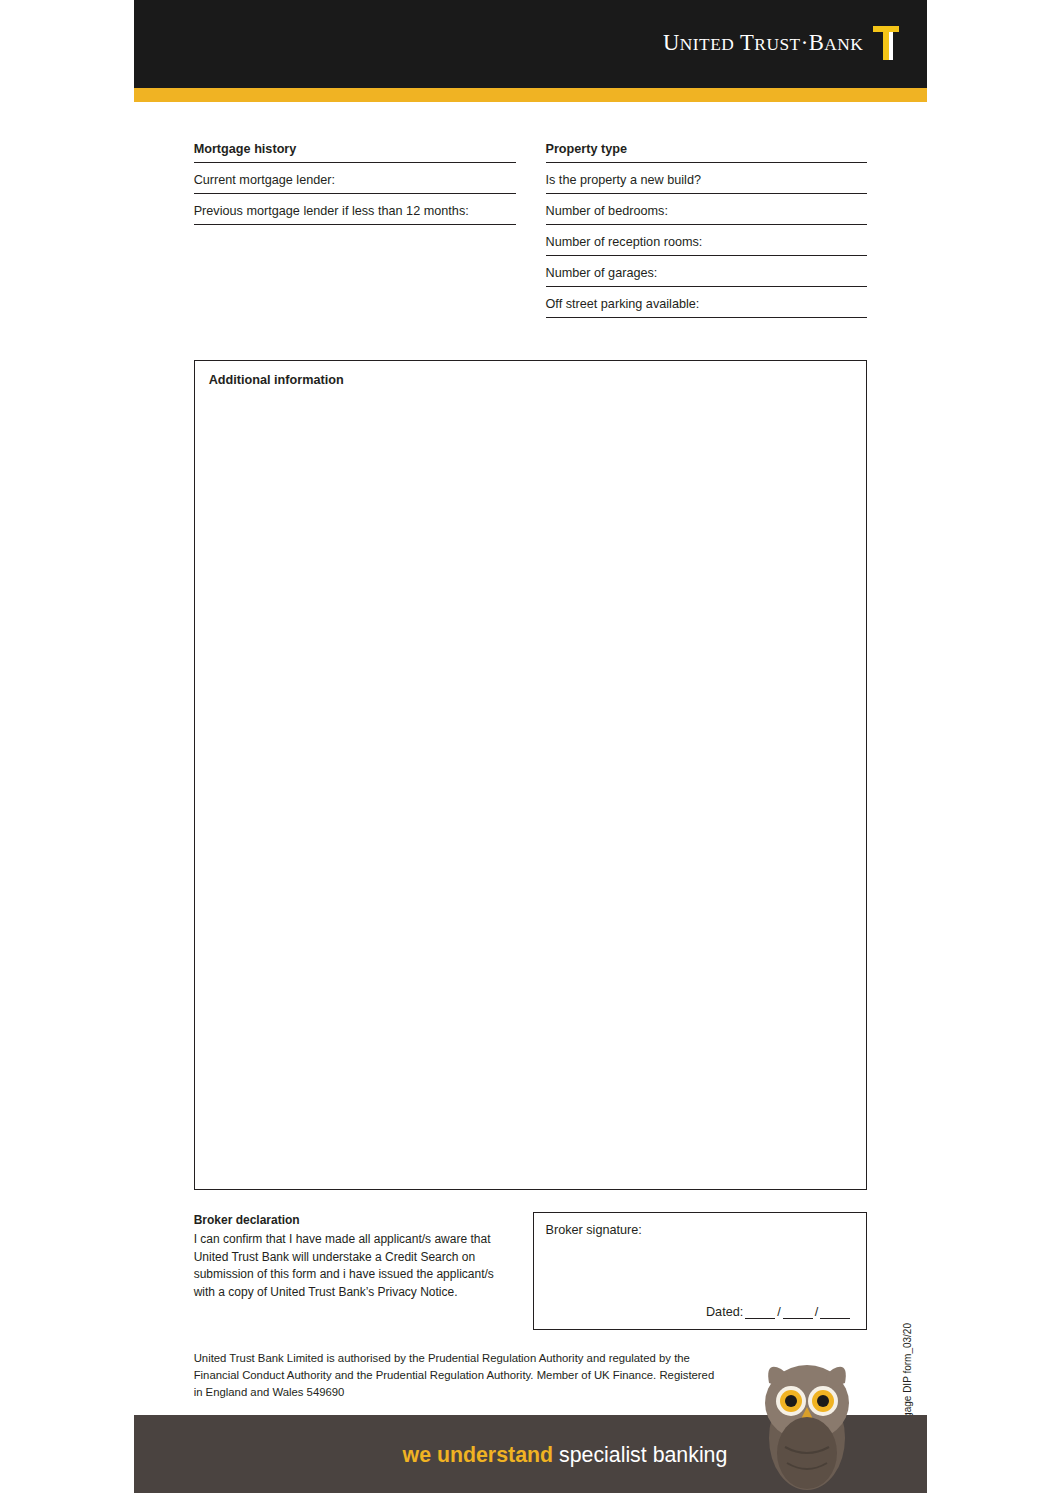UNITED TRUST·BANK
Mortgage history
Current mortgage lender:
Previous mortgage lender if less than 12 months:
Property type
Is the property a new build?
Number of bedrooms:
Number of reception rooms:
Number of garages:
Off street parking available:
Additional information
Broker declaration
I can confirm that I have made all applicant/s aware that United Trust Bank will understake a Credit Search on submission of this form and i have issued the applicant/s with a copy of United Trust Bank’s Privacy Notice.
Broker signature:
Dated: / /
United Trust Bank Limited is authorised by the Prudential Regulation Authority and regulated by the Financial Conduct Authority and the Prudential Regulation Authority. Member of UK Finance. Registered in England and Wales 549690
19273 Mortgage DIP form_03/20
we understand specialist banking